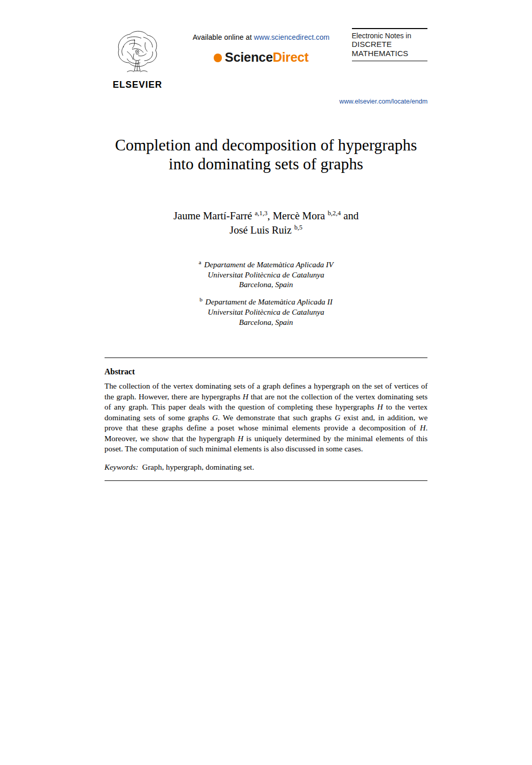ELSEVIER
Available online at www.sciencedirect.com
Science Direct
Electronic Notes in
DISCRETE
MATHEMATICS
www.elsevier.com/locate/endm
Completion and decomposition of hypergraphs
into dominating sets of graphs
Jaume Martí-Farré a,1,3, Mercè Mora b,2,4 and
José Luis Ruiz b,5
a Departament de Matemàtica Aplicada IV
Universitat Politècnica de Catalunya
Barcelona, Spain
b Departament de Matemàtica Aplicada II
Universitat Politècnica de Catalunya
Barcelona, Spain
Abstract
The collection of the vertex dominating sets of a graph defines a hypergraph on the set of vertices of the graph. However, there are hypergraphs H that are not the collection of the vertex dominating sets of any graph. This paper deals with the question of completing these hypergraphs H to the vertex dominating sets of some graphs G. We demonstrate that such graphs G exist and, in addition, we prove that these graphs define a poset whose minimal elements provide a decomposition of H. Moreover, we show that the hypergraph H is uniquely determined by the minimal elements of this poset. The computation of such minimal elements is also discussed in some cases.
Keywords: Graph, hypergraph, dominating set.